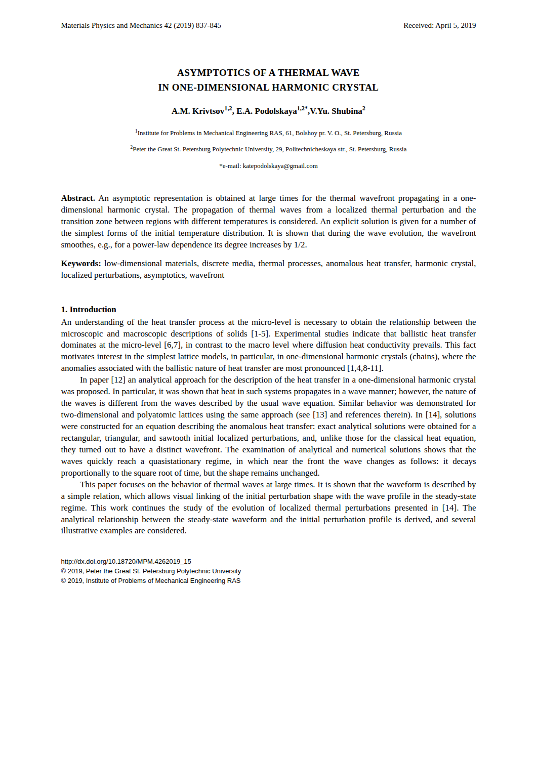Materials Physics and Mechanics 42 (2019) 837-845 Received: April 5, 2019
Asymptotics of a Thermal Wave
in One-Dimensional Harmonic Crystal
A.M. Krivtsov1,2, E.A. Podolskaya1,2*,V.Yu. Shubina2
1Institute for Problems in Mechanical Engineering RAS, 61, Bolshoy pr. V. O., St. Petersburg, Russia
2Peter the Great St. Petersburg Polytechnic University, 29, Politechnicheskaya str., St. Petersburg, Russia
*e-mail: katepodolskaya@gmail.com
Abstract. An asymptotic representation is obtained at large times for the thermal wavefront propagating in a one-dimensional harmonic crystal. The propagation of thermal waves from a localized thermal perturbation and the transition zone between regions with different temperatures is considered. An explicit solution is given for a number of the simplest forms of the initial temperature distribution. It is shown that during the wave evolution, the wavefront smoothes, e.g., for a power-law dependence its degree increases by 1/2.
Keywords: low-dimensional materials, discrete media, thermal processes, anomalous heat transfer, harmonic crystal, localized perturbations, asymptotics, wavefront
1. Introduction
An understanding of the heat transfer process at the micro-level is necessary to obtain the relationship between the microscopic and macroscopic descriptions of solids [1-5]. Experimental studies indicate that ballistic heat transfer dominates at the micro-level [6,7], in contrast to the macro level where diffusion heat conductivity prevails. This fact motivates interest in the simplest lattice models, in particular, in one-dimensional harmonic crystals (chains), where the anomalies associated with the ballistic nature of heat transfer are most pronounced [1,4,8-11].
In paper [12] an analytical approach for the description of the heat transfer in a one-dimensional harmonic crystal was proposed. In particular, it was shown that heat in such systems propagates in a wave manner; however, the nature of the waves is different from the waves described by the usual wave equation. Similar behavior was demonstrated for two-dimensional and polyatomic lattices using the same approach (see [13] and references therein). In [14], solutions were constructed for an equation describing the anomalous heat transfer: exact analytical solutions were obtained for a rectangular, triangular, and sawtooth initial localized perturbations, and, unlike those for the classical heat equation, they turned out to have a distinct wavefront. The examination of analytical and numerical solutions shows that the waves quickly reach a quasistationary regime, in which near the front the wave changes as follows: it decays proportionally to the square root of time, but the shape remains unchanged.
This paper focuses on the behavior of thermal waves at large times. It is shown that the waveform is described by a simple relation, which allows visual linking of the initial perturbation shape with the wave profile in the steady-state regime. This work continues the study of the evolution of localized thermal perturbations presented in [14]. The analytical relationship between the steady-state waveform and the initial perturbation profile is derived, and several illustrative examples are considered.
http://dx.doi.org/10.18720/MPM.4262019_15
© 2019, Peter the Great St. Petersburg Polytechnic University
© 2019, Institute of Problems of Mechanical Engineering RAS